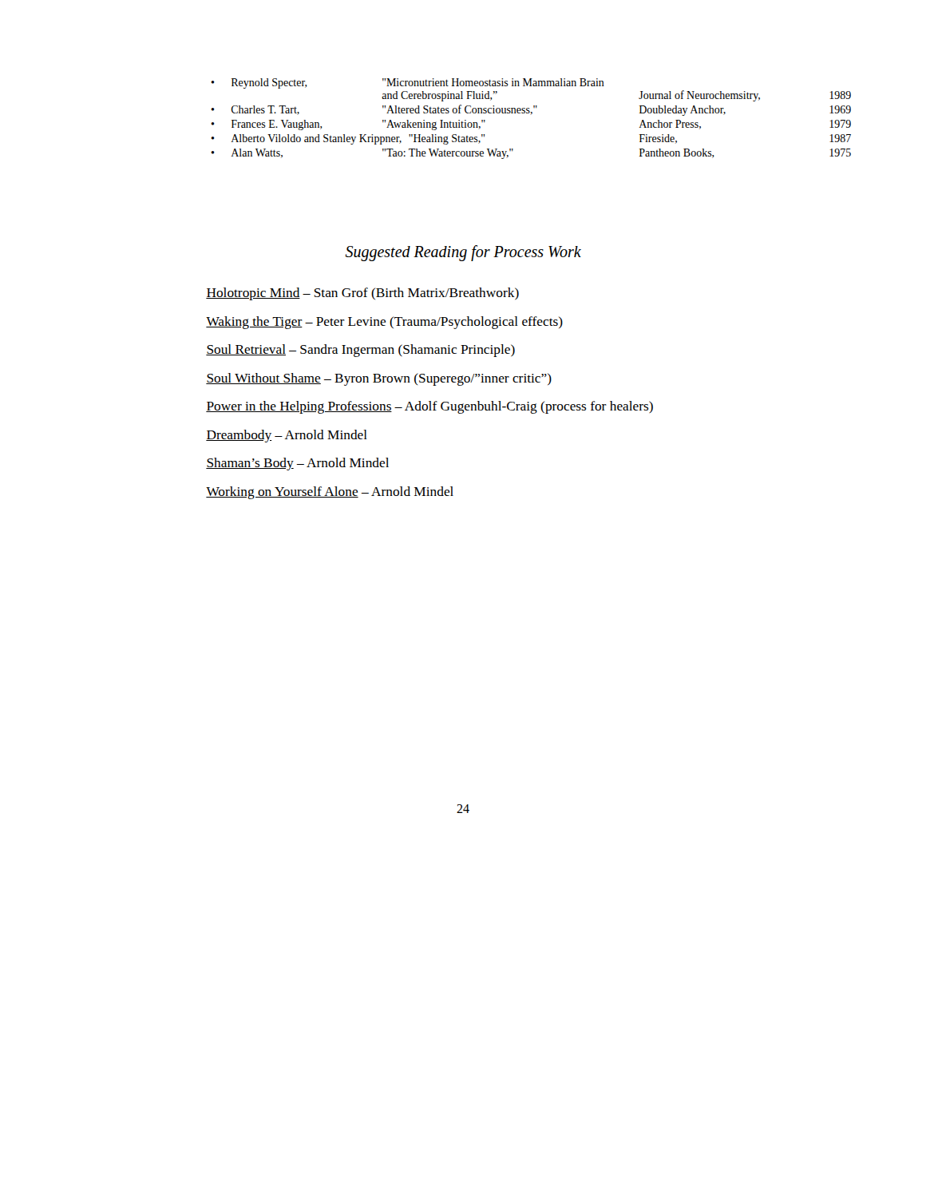Reynold Specter,"Micronutrient Homeostasis in Mammalian Brain and Cerebrospinal Fluid,” Journal of Neurochemsitry, 1989
Charles T. Tart,"Altered States of Consciousness," Doubleday Anchor, 1969
Frances E. Vaughan,"Awakening Intuition," Anchor Press, 1979
Alberto Viloldo and Stanley Krippner,"Healing States," Fireside, 1987
Alan Watts,"Tao: The Watercourse Way," Pantheon Books, 1975
Suggested Reading for Process Work
Holotropic Mind – Stan Grof (Birth Matrix/Breathwork)
Waking the Tiger – Peter Levine (Trauma/Psychological effects)
Soul Retrieval – Sandra Ingerman (Shamanic Principle)
Soul Without Shame – Byron Brown (Superego/”inner critic”)
Power in the Helping Professions – Adolf Gugenbuhl-Craig (process for healers)
Dreambody – Arnold Mindel
Shaman’s Body – Arnold Mindel
Working on Yourself Alone – Arnold Mindel
24